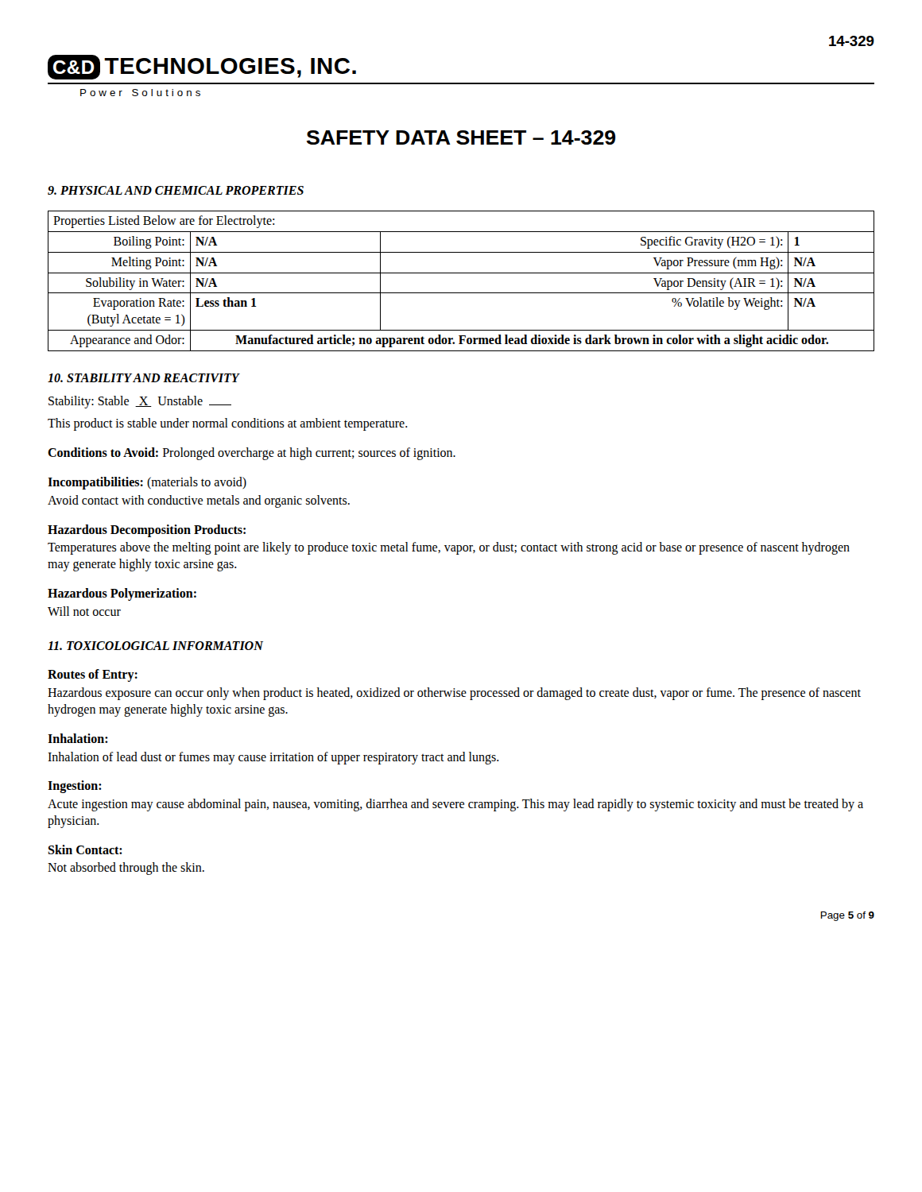14-329
C&DTECHNOLOGIES, INC.
Power Solutions
SAFETY DATA SHEET – 14-329
9. PHYSICAL AND CHEMICAL PROPERTIES
| Properties Listed Below are for Electrolyte: |
| Boiling Point: | N/A | Specific Gravity (H2O = 1): | 1 |
| Melting Point: | N/A | Vapor Pressure (mm Hg): | N/A |
| Solubility in Water: | N/A | Vapor Density (AIR = 1): | N/A |
| Evaporation Rate: (Butyl Acetate = 1) | Less than 1 | % Volatile by Weight: | N/A |
| Appearance and Odor: | Manufactured article; no apparent odor. Formed lead dioxide is dark brown in color with a slight acidic odor. |
10. STABILITY AND REACTIVITY
Stability: Stable X Unstable
This product is stable under normal conditions at ambient temperature.
Conditions to Avoid: Prolonged overcharge at high current; sources of ignition.
Incompatibilities: (materials to avoid)
Avoid contact with conductive metals and organic solvents.
Hazardous Decomposition Products:
Temperatures above the melting point are likely to produce toxic metal fume, vapor, or dust; contact with strong acid or base or presence of nascent hydrogen may generate highly toxic arsine gas.
Hazardous Polymerization:
Will not occur
11. TOXICOLOGICAL INFORMATION
Routes of Entry:
Hazardous exposure can occur only when product is heated, oxidized or otherwise processed or damaged to create dust, vapor or fume. The presence of nascent hydrogen may generate highly toxic arsine gas.
Inhalation:
Inhalation of lead dust or fumes may cause irritation of upper respiratory tract and lungs.
Ingestion:
Acute ingestion may cause abdominal pain, nausea, vomiting, diarrhea and severe cramping. This may lead rapidly to systemic toxicity and must be treated by a physician.
Skin Contact:
Not absorbed through the skin.
Page 5 of 9